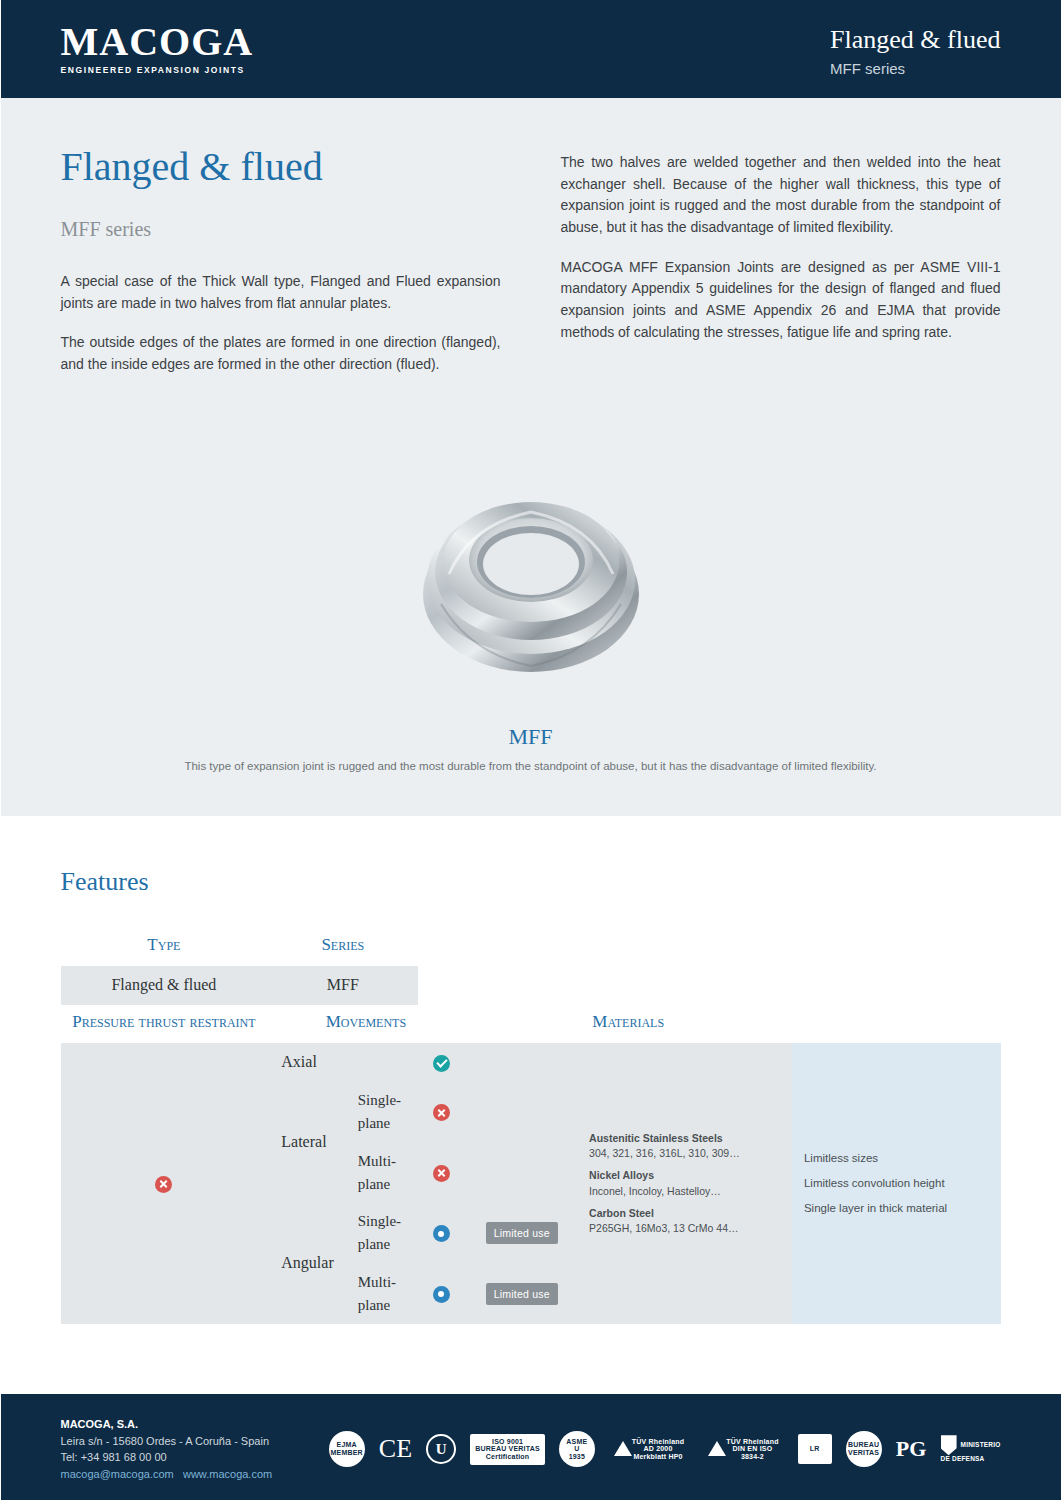MACOGA
ENGINEERED EXPANSION JOINTS
Flanged & flued
MFF series
Flanged & flued
MFF series
A special case of the Thick Wall type, Flanged and Flued expansion joints are made in two halves from flat annular plates.
The outside edges of the plates are formed in one direction (flanged), and the inside edges are formed in the other direction (flued).
The two halves are welded together and then welded into the heat exchanger shell. Because of the higher wall thickness, this type of expansion joint is rugged and the most durable from the standpoint of abuse, but it has the disadvantage of limited flexibility.
MACOGA MFF Expansion Joints are designed as per ASME VIII-1 mandatory Appendix 5 guidelines for the design of flanged and flued expansion joints and ASME Appendix 26 and EJMA that provide methods of calculating the stresses, fatigue life and spring rate.
MFF
This type of expansion joint is rugged and the most durable from the standpoint of abuse, but it has the disadvantage of limited flexibility.
Features
| Type | Series | |
| --- | --- | --- |
| Flanged & flued | MFF | |
| Pressure thrust restraint | Movements | Materials | |
| | Axial | | | Austenitic Stainless Steels 304, 321, 316, 316L, 310, 309… Nickel Alloys Inconel, Incoloy, Hastelloy… Carbon Steel P265GH, 16Mo3, 13 CrMo 44… | Limitless sizes Limitless convolution height Single layer in thick material |
| Lateral | Single-plane | | |
| Multi-plane | | |
| Angular | Single-plane | | Limited use |
| Multi-plane | | Limited use |
MACOGA, S.A.
Leira s/n - 15680 Ordes - A Coruña - Spain
Tel: +34 981 68 00 00
macoga@macoga.com www.macoga.com
EJMA
MEMBER
CE
U
ISO 9001
BUREAU VERITAS
Certification
ASME
U
1935
TÜV Rheinland
AD 2000
Merkblatt HP0
TÜV Rheinland
DIN EN ISO
3834-2
LR
BUREAU
VERITAS
PG
MINISTERIO
DE DEFENSA